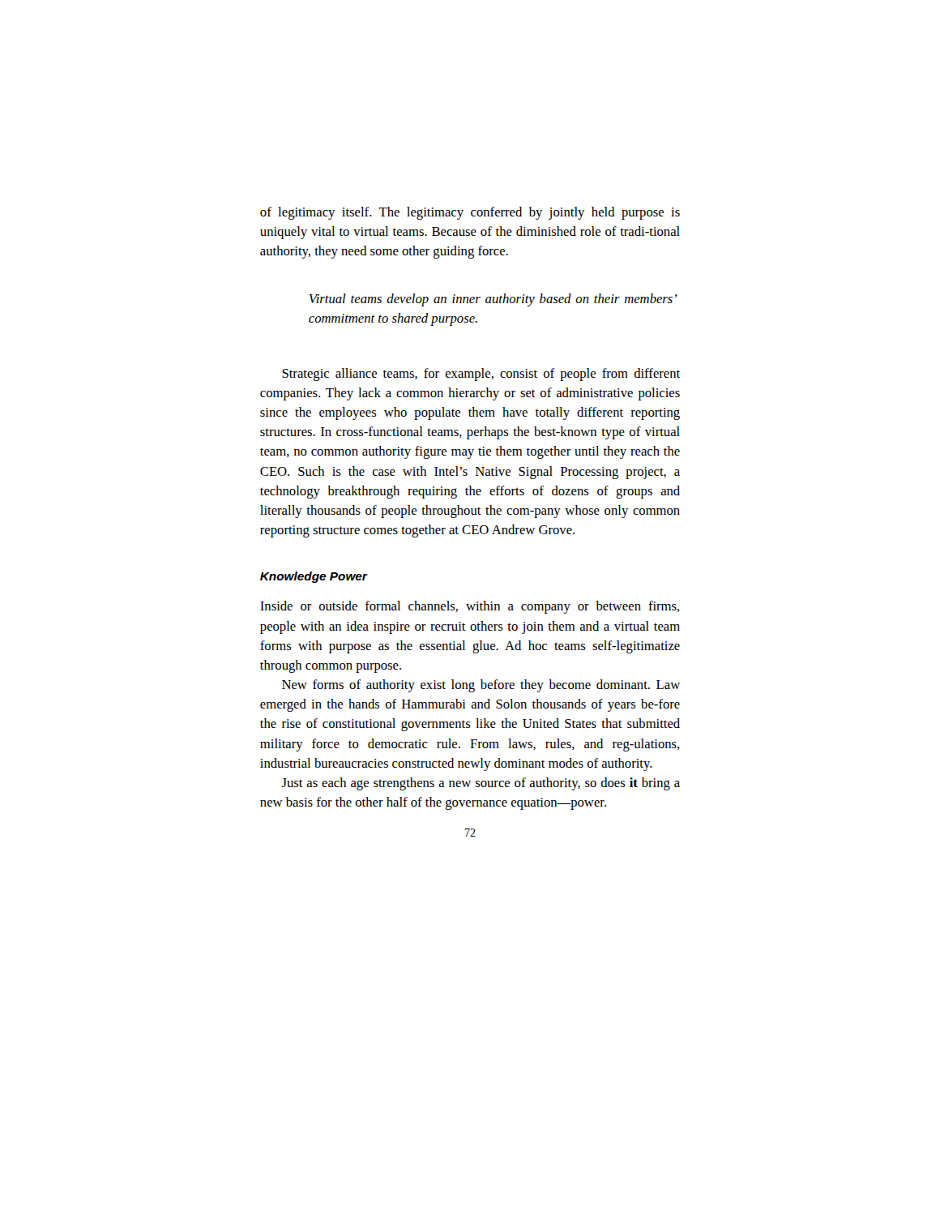of legitimacy itself. The legitimacy conferred by jointly held purpose is uniquely vital to virtual teams. Because of the diminished role of tradi‑tional authority, they need some other guiding force.
Virtual teams develop an inner authority based on their members’ commitment to shared purpose.
Strategic alliance teams, for example, consist of people from different companies. They lack a common hierarchy or set of administrative policies since the employees who populate them have totally different reporting structures. In cross-functional teams, perhaps the best-known type of virtual team, no common authority figure may tie them together until they reach the CEO. Such is the case with Intel’s Native Signal Processing project, a technology breakthrough requiring the efforts of dozens of groups and literally thousands of people throughout the com‑pany whose only common reporting structure comes together at CEO Andrew Grove.
Knowledge Power
Inside or outside formal channels, within a company or between firms, people with an idea inspire or recruit others to join them and a virtual team forms with purpose as the essential glue. Ad hoc teams self‑legitimatize through common purpose.
New forms of authority exist long before they become dominant. Law emerged in the hands of Hammurabi and Solon thousands of years be‑fore the rise of constitutional governments like the United States that submitted military force to democratic rule. From laws, rules, and reg‑ulations, industrial bureaucracies constructed newly dominant modes of authority.
Just as each age strengthens a new source of authority, so does it bring a new basis for the other half of the governance equation—power.
72